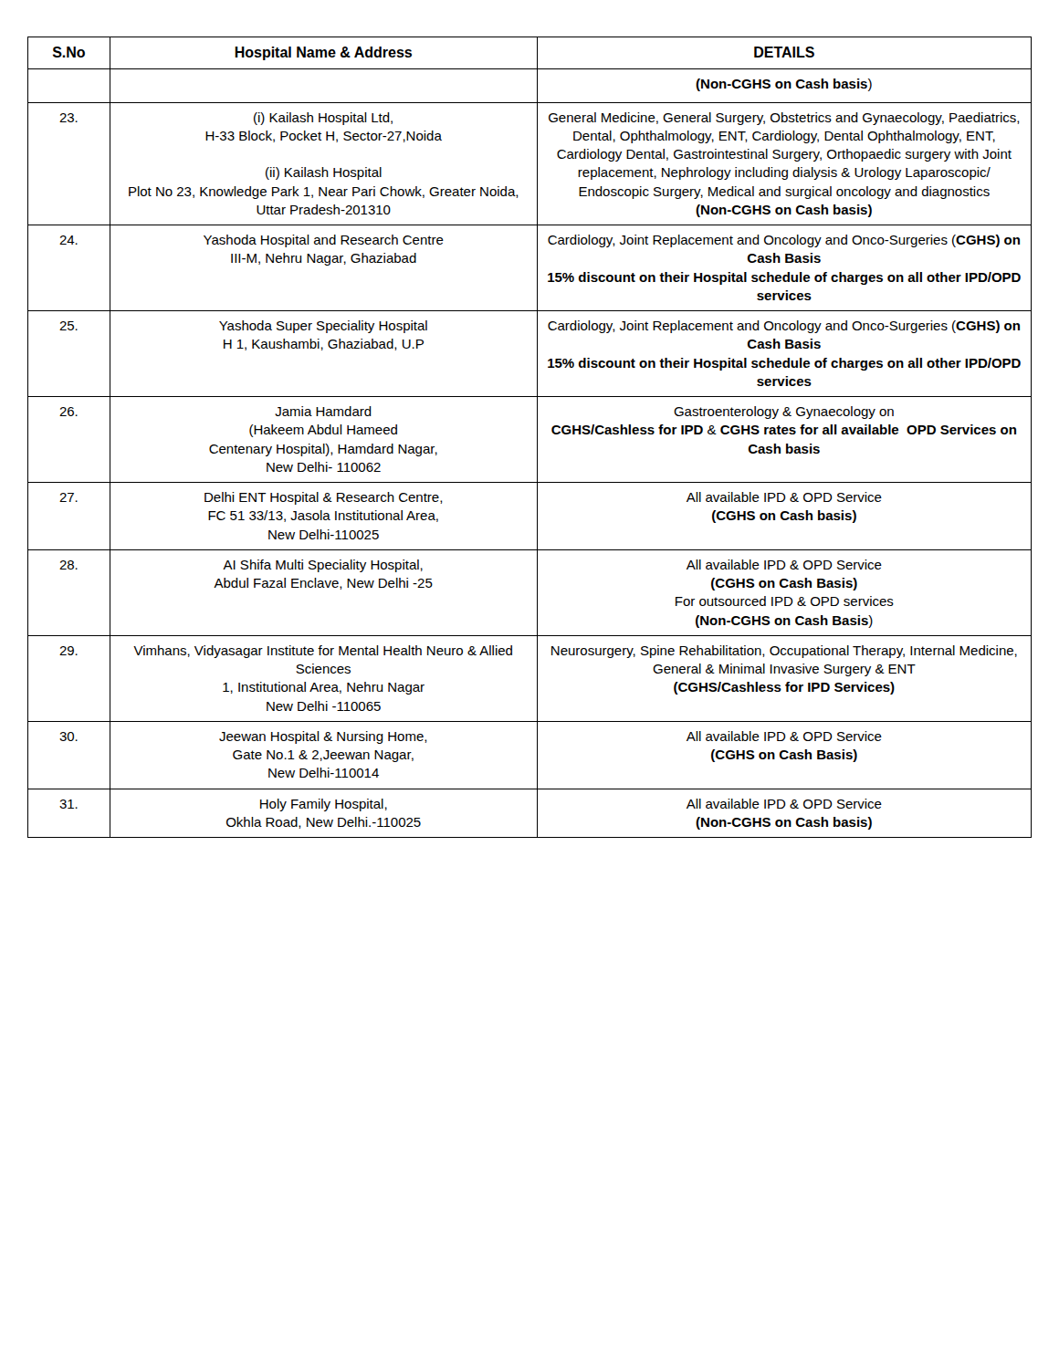| S.No | Hospital Name & Address | DETAILS |
| --- | --- | --- |
| | | (Non-CGHS on Cash basis ) |
| 23. | (i) Kailash Hospital Ltd, H-33 Block, Pocket H, Sector-27,Noida (ii) Kailash Hospital Plot No 23, Knowledge Park 1, Near Pari Chowk, Greater Noida, Uttar Pradesh-201310 | General Medicine, General Surgery, Obstetrics and Gynaecology, Paediatrics, Dental, Ophthalmology, ENT, Cardiology, Dental Ophthalmology, ENT, Cardiology Dental, Gastrointestinal Surgery, Orthopaedic surgery with Joint replacement, Nephrology including dialysis & Urology Laparoscopic/ Endoscopic Surgery, Medical and surgical oncology and diagnostics (Non-CGHS on Cash basis) |
| 24. | Yashoda Hospital and Research Centre III-M, Nehru Nagar, Ghaziabad | Cardiology, Joint Replacement and Oncology and Onco-Surgeries ( CGHS) on Cash Basis 15% discount on their Hospital schedule of charges on all other IPD/OPD services |
| 25. | Yashoda Super Speciality Hospital H 1, Kaushambi, Ghaziabad, U.P | Cardiology, Joint Replacement and Oncology and Onco-Surgeries ( CGHS) on Cash Basis 15% discount on their Hospital schedule of charges on all other IPD/OPD services |
| 26. | Jamia Hamdard (Hakeem Abdul Hameed Centenary Hospital), Hamdard Nagar, New Delhi- 110062 | Gastroenterology & Gynaecology on CGHS/Cashless for IPD & CGHS rates for all available OPD Services on Cash basis |
| 27. | Delhi ENT Hospital & Research Centre, FC 51 33/13, Jasola Institutional Area, New Delhi-110025 | All available IPD & OPD Service (CGHS on Cash basis) |
| 28. | AI Shifa Multi Speciality Hospital, Abdul Fazal Enclave, New Delhi -25 | All available IPD & OPD Service (CGHS on Cash Basis) For outsourced IPD & OPD services (Non-CGHS on Cash Basis ) |
| 29. | Vimhans, Vidyasagar Institute for Mental Health Neuro & Allied Sciences 1, Institutional Area, Nehru Nagar New Delhi -110065 | Neurosurgery, Spine Rehabilitation, Occupational Therapy, Internal Medicine, General & Minimal Invasive Surgery & ENT (CGHS/Cashless for IPD Services) |
| 30. | Jeewan Hospital & Nursing Home, Gate No.1 & 2,Jeewan Nagar, New Delhi-110014 | All available IPD & OPD Service (CGHS on Cash Basis) |
| 31. | Holy Family Hospital, Okhla Road, New Delhi.-110025 | All available IPD & OPD Service (Non-CGHS on Cash basis) |